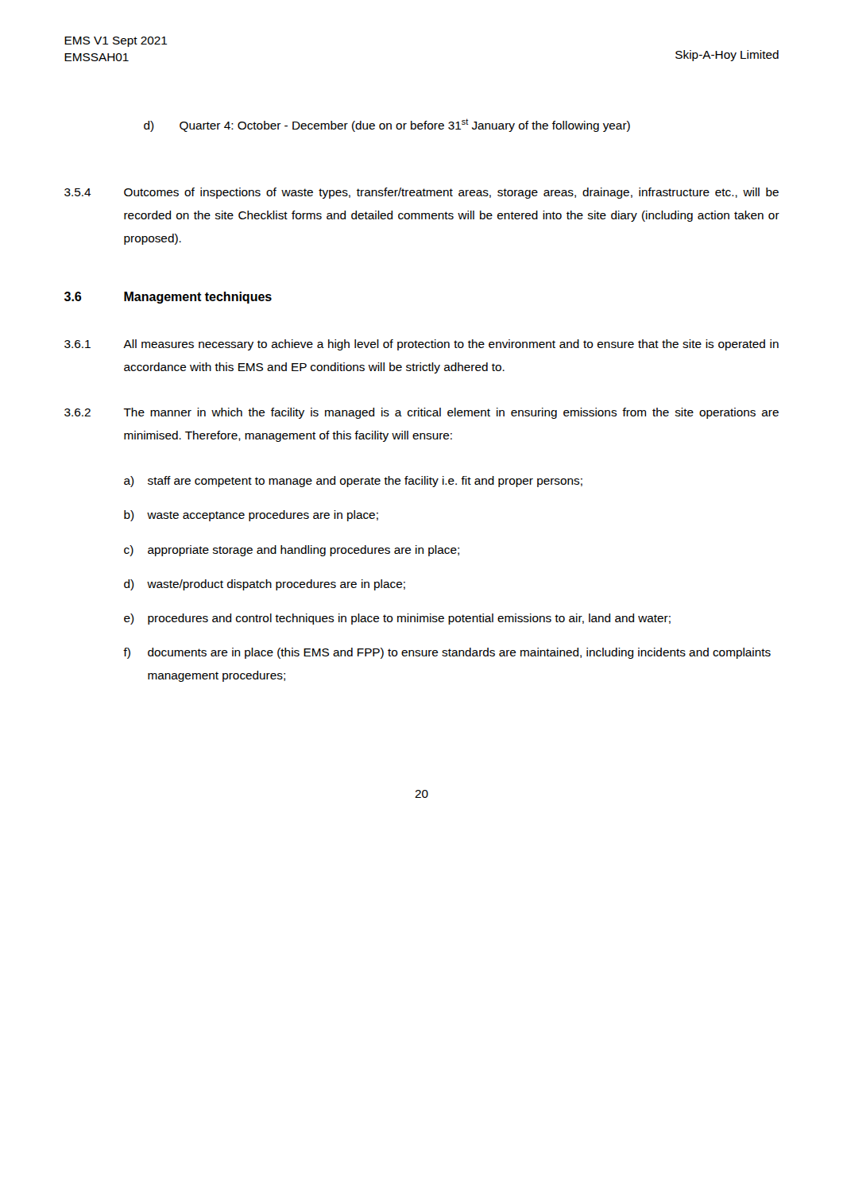EMS V1 Sept 2021
EMSSAH01
Skip-A-Hoy Limited
d)
Quarter 4: October - December (due on or before 31st January of the following year)
3.5.4
Outcomes of inspections of waste types, transfer/treatment areas, storage areas, drainage, infrastructure etc., will be recorded on the site Checklist forms and detailed comments will be entered into the site diary (including action taken or proposed).
3.6 Management techniques
3.6.1
All measures necessary to achieve a high level of protection to the environment and to ensure that the site is operated in accordance with this EMS and EP conditions will be strictly adhered to.
3.6.2
The manner in which the facility is managed is a critical element in ensuring emissions from the site operations are minimised. Therefore, management of this facility will ensure:
a)
staff are competent to manage and operate the facility i.e. fit and proper persons;
b)
waste acceptance procedures are in place;
c)
appropriate storage and handling procedures are in place;
d)
waste/product dispatch procedures are in place;
e)
procedures and control techniques in place to minimise potential emissions to air, land and water;
f)
documents are in place (this EMS and FPP) to ensure standards are maintained, including incidents and complaints management procedures;
20